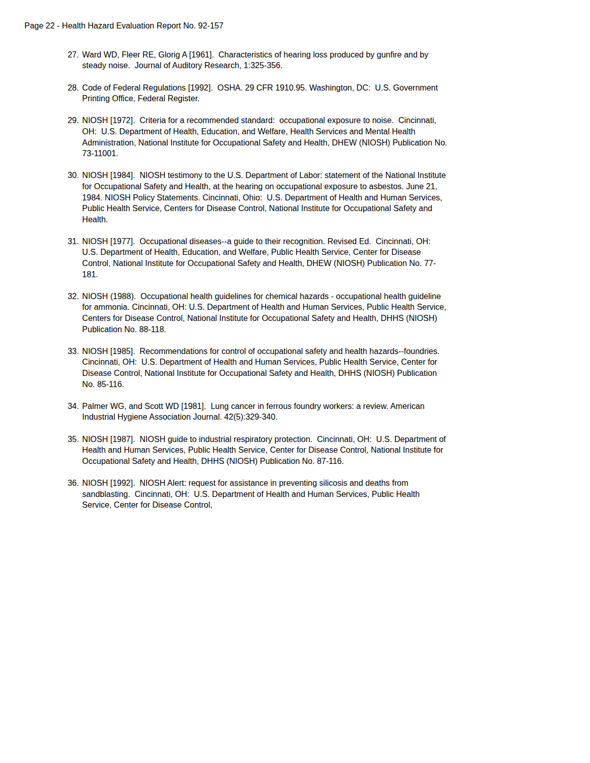Page 22 - Health Hazard Evaluation Report No. 92-157
27. Ward WD, Fleer RE, Glorig A [1961]. Characteristics of hearing loss produced by gunfire and by steady noise. Journal of Auditory Research, 1:325-356.
28. Code of Federal Regulations [1992]. OSHA. 29 CFR 1910.95. Washington, DC: U.S. Government Printing Office, Federal Register.
29. NIOSH [1972]. Criteria for a recommended standard: occupational exposure to noise. Cincinnati, OH: U.S. Department of Health, Education, and Welfare, Health Services and Mental Health Administration, National Institute for Occupational Safety and Health, DHEW (NIOSH) Publication No. 73-11001.
30. NIOSH [1984]. NIOSH testimony to the U.S. Department of Labor: statement of the National Institute for Occupational Safety and Health, at the hearing on occupational exposure to asbestos. June 21, 1984. NIOSH Policy Statements. Cincinnati, Ohio: U.S. Department of Health and Human Services, Public Health Service, Centers for Disease Control, National Institute for Occupational Safety and Health.
31. NIOSH [1977]. Occupational diseases--a guide to their recognition. Revised Ed. Cincinnati, OH: U.S. Department of Health, Education, and Welfare, Public Health Service, Center for Disease Control, National Institute for Occupational Safety and Health, DHEW (NIOSH) Publication No. 77-181.
32. NIOSH (1988). Occupational health guidelines for chemical hazards - occupational health guideline for ammonia. Cincinnati, OH: U.S. Department of Health and Human Services, Public Health Service, Centers for Disease Control, National Institute for Occupational Safety and Health, DHHS (NIOSH) Publication No. 88-118.
33. NIOSH [1985]. Recommendations for control of occupational safety and health hazards--foundries. Cincinnati, OH: U.S. Department of Health and Human Services, Public Health Service, Center for Disease Control, National Institute for Occupational Safety and Health, DHHS (NIOSH) Publication No. 85-116.
34. Palmer WG, and Scott WD [1981]. Lung cancer in ferrous foundry workers: a review. American Industrial Hygiene Association Journal. 42(5):329-340.
35. NIOSH [1987]. NIOSH guide to industrial respiratory protection. Cincinnati, OH: U.S. Department of Health and Human Services, Public Health Service, Center for Disease Control, National Institute for Occupational Safety and Health, DHHS (NIOSH) Publication No. 87-116.
36. NIOSH [1992]. NIOSH Alert: request for assistance in preventing silicosis and deaths from sandblasting. Cincinnati, OH: U.S. Department of Health and Human Services, Public Health Service, Center for Disease Control,